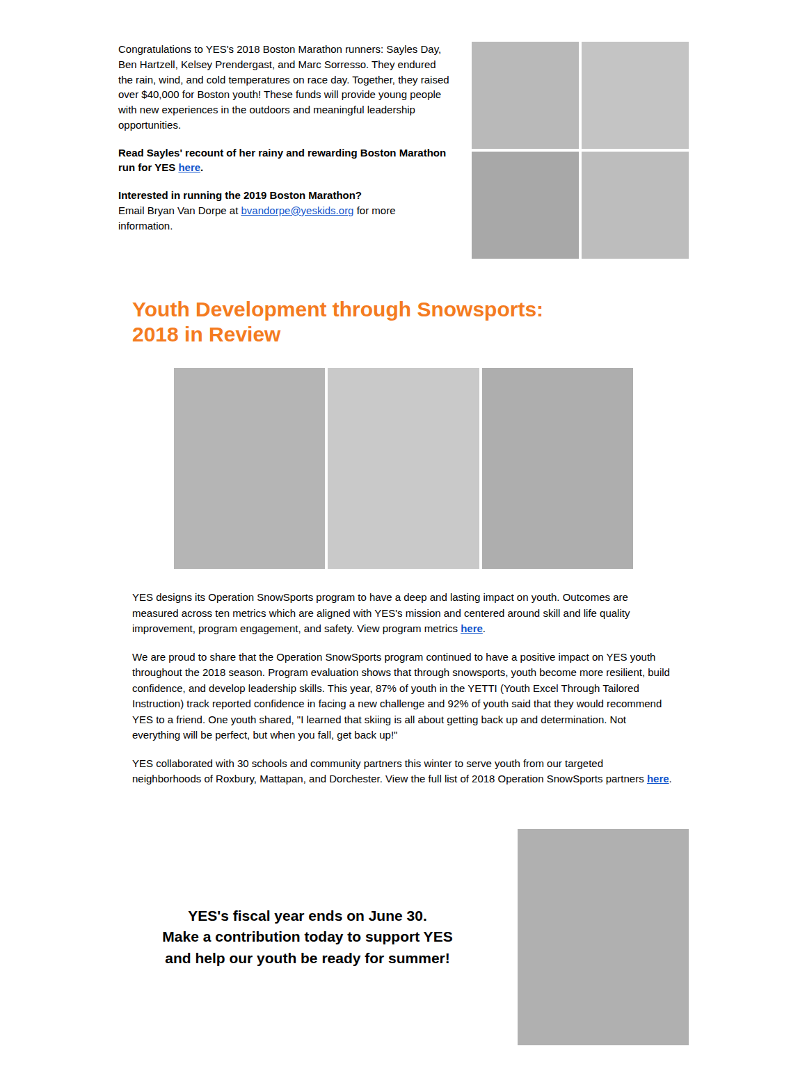Congratulations to YES's 2018 Boston Marathon runners: Sayles Day, Ben Hartzell, Kelsey Prendergast, and Marc Sorresso. They endured the rain, wind, and cold temperatures on race day. Together, they raised over $40,000 for Boston youth! These funds will provide young people with new experiences in the outdoors and meaningful leadership opportunities.
Read Sayles' recount of her rainy and rewarding Boston Marathon run for YES here.
Interested in running the 2019 Boston Marathon?
Email Bryan Van Dorpe at bvandorpe@yeskids.org for more information.
Youth Development through Snowsports:
2018 in Review
YES designs its Operation SnowSports program to have a deep and lasting impact on youth. Outcomes are measured across ten metrics which are aligned with YES's mission and centered around skill and life quality improvement, program engagement, and safety. View program metrics here.
We are proud to share that the Operation SnowSports program continued to have a positive impact on YES youth throughout the 2018 season. Program evaluation shows that through snowsports, youth become more resilient, build confidence, and develop leadership skills. This year, 87% of youth in the YETTI (Youth Excel Through Tailored Instruction) track reported confidence in facing a new challenge and 92% of youth said that they would recommend YES to a friend. One youth shared, "I learned that skiing is all about getting back up and determination. Not everything will be perfect, but when you fall, get back up!"
YES collaborated with 30 schools and community partners this winter to serve youth from our targeted neighborhoods of Roxbury, Mattapan, and Dorchester. View the full list of 2018 Operation SnowSports partners here.
YES's fiscal year ends on June 30.
Make a contribution today to support YES
and help our youth be ready for summer!